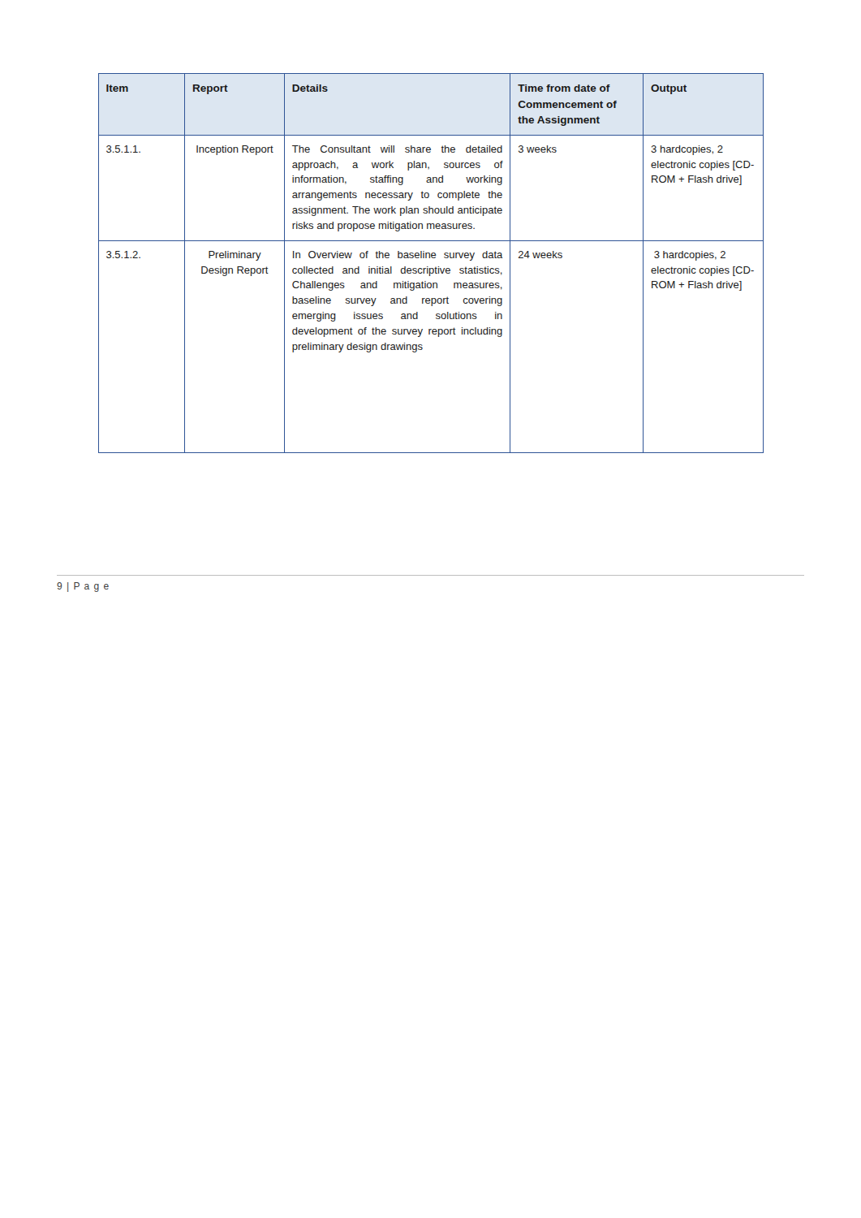| Item | Report | Details | Time from date of Commencement of the Assignment | Output |
| --- | --- | --- | --- | --- |
| 3.5.1.1. | Inception Report | The Consultant will share the detailed approach, a work plan, sources of information, staffing and working arrangements necessary to complete the assignment. The work plan should anticipate risks and propose mitigation measures. | 3 weeks | 3 hardcopies, 2 electronic copies [CD-ROM + Flash drive] |
| 3.5.1.2. | Preliminary Design Report | In Overview of the baseline survey data collected and initial descriptive statistics, Challenges and mitigation measures, baseline survey and report covering emerging issues and solutions in development of the survey report including preliminary design drawings | 24 weeks | 3 hardcopies, 2 electronic copies [CD-ROM + Flash drive] |
9 | P a g e